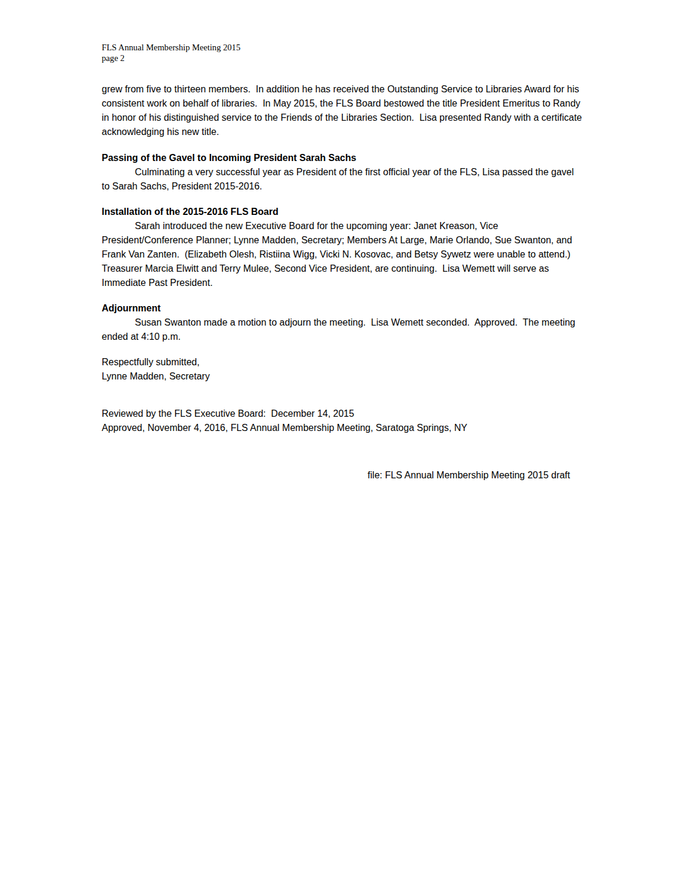FLS Annual Membership Meeting 2015
page 2
grew from five to thirteen members. In addition he has received the Outstanding Service to Libraries Award for his consistent work on behalf of libraries. In May 2015, the FLS Board bestowed the title President Emeritus to Randy in honor of his distinguished service to the Friends of the Libraries Section. Lisa presented Randy with a certificate acknowledging his new title.
Passing of the Gavel to Incoming President Sarah Sachs
Culminating a very successful year as President of the first official year of the FLS, Lisa passed the gavel to Sarah Sachs, President 2015-2016.
Installation of the 2015-2016 FLS Board
Sarah introduced the new Executive Board for the upcoming year: Janet Kreason, Vice President/Conference Planner; Lynne Madden, Secretary; Members At Large, Marie Orlando, Sue Swanton, and Frank Van Zanten. (Elizabeth Olesh, Ristiina Wigg, Vicki N. Kosovac, and Betsy Sywetz were unable to attend.) Treasurer Marcia Elwitt and Terry Mulee, Second Vice President, are continuing. Lisa Wemett will serve as Immediate Past President.
Adjournment
Susan Swanton made a motion to adjourn the meeting. Lisa Wemett seconded. Approved. The meeting ended at 4:10 p.m.
Respectfully submitted,
Lynne Madden, Secretary
Reviewed by the FLS Executive Board: December 14, 2015
Approved, November 4, 2016, FLS Annual Membership Meeting, Saratoga Springs, NY
file: FLS Annual Membership Meeting 2015 draft